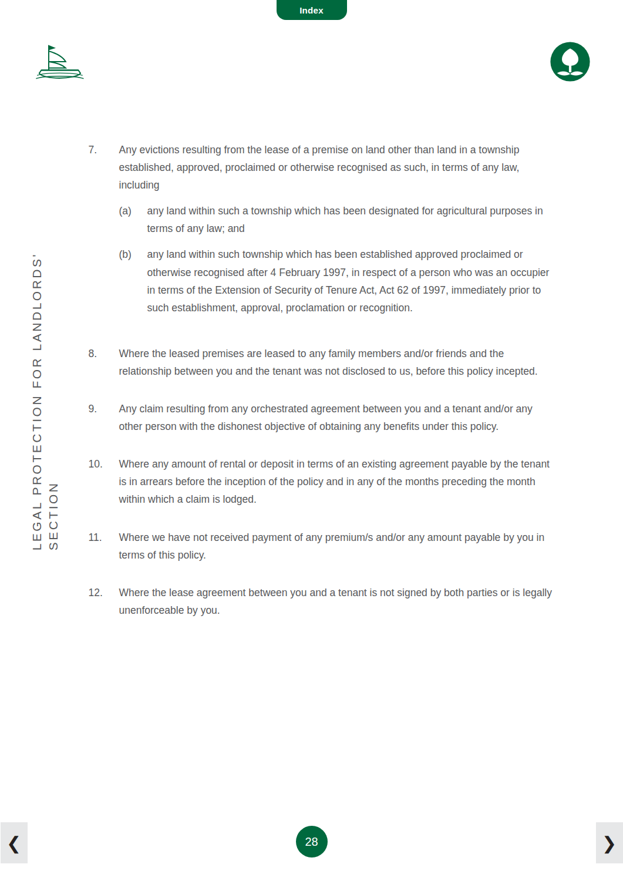Index
Legal Protection for Landlords'
Section
7.
Any evictions resulting from the lease of a premise on land other than land in a township established, approved, proclaimed or otherwise recognised as such, in terms of any law, including
(a) any land within such a township which has been designated for agricultural purposes in terms of any law; and
(b) any land within such township which has been established approved proclaimed or otherwise recognised after 4 February 1997, in respect of a person who was an occupier in terms of the Extension of Security of Tenure Act, Act 62 of 1997, immediately prior to such establishment, approval, proclamation or recognition.
8.
Where the leased premises are leased to any family members and/or friends and the relationship between you and the tenant was not disclosed to us, before this policy incepted.
9.
Any claim resulting from any orchestrated agreement between you and a tenant and/or any other person with the dishonest objective of obtaining any benefits under this policy.
10.
Where any amount of rental or deposit in terms of an existing agreement payable by the tenant is in arrears before the inception of the policy and in any of the months preceding the month within which a claim is lodged.
11.
Where we have not received payment of any premium/s and/or any amount payable by you in terms of this policy.
12.
Where the lease agreement between you and a tenant is not signed by both parties or is legally unenforceable by you.
❮
28
❯